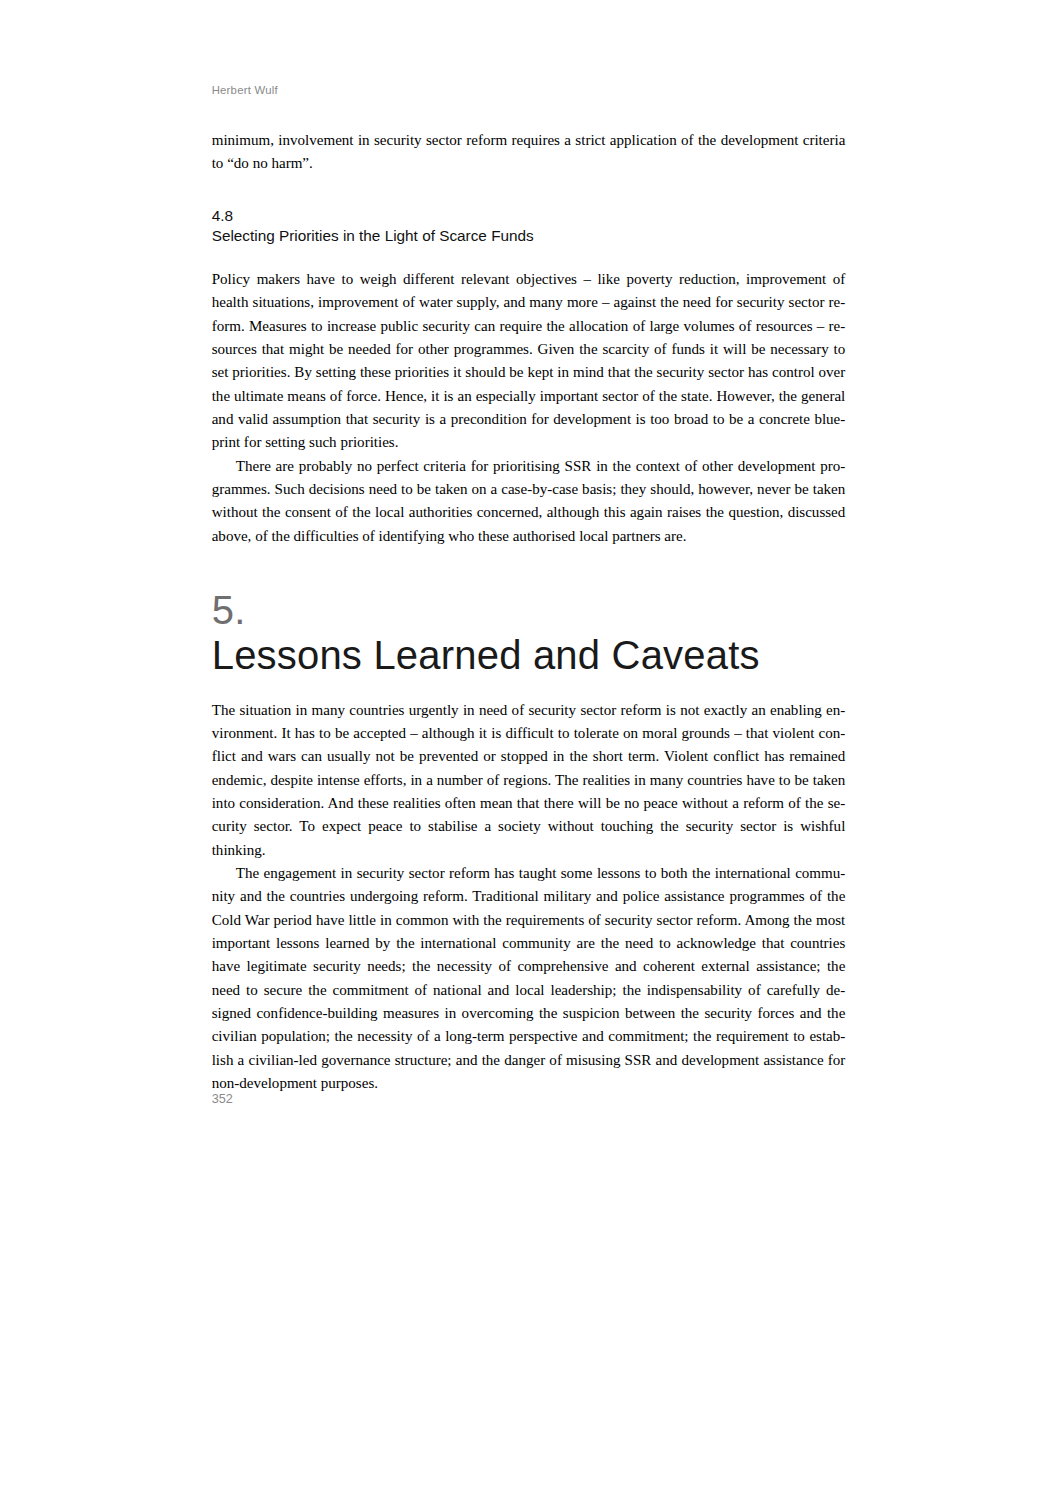Herbert Wulf
minimum, involvement in security sector reform requires a strict application of the development criteria to “do no harm”.
4.8
Selecting Priorities in the Light of Scarce Funds
Policy makers have to weigh different relevant objectives – like poverty reduction, improvement of health situations, improvement of water supply, and many more – against the need for security sector reform. Measures to increase public security can require the allocation of large volumes of resources – resources that might be needed for other programmes. Given the scarcity of funds it will be necessary to set priorities. By setting these priorities it should be kept in mind that the security sector has control over the ultimate means of force. Hence, it is an especially important sector of the state. However, the general and valid assumption that security is a precondition for development is too broad to be a concrete blueprint for setting such priorities.
There are probably no perfect criteria for prioritising SSR in the context of other development programmes. Such decisions need to be taken on a case-by-case basis; they should, however, never be taken without the consent of the local authorities concerned, although this again raises the question, discussed above, of the difficulties of identifying who these authorised local partners are.
5. Lessons Learned and Caveats
The situation in many countries urgently in need of security sector reform is not exactly an enabling environment. It has to be accepted – although it is difficult to tolerate on moral grounds – that violent conflict and wars can usually not be prevented or stopped in the short term. Violent conflict has remained endemic, despite intense efforts, in a number of regions. The realities in many countries have to be taken into consideration. And these realities often mean that there will be no peace without a reform of the security sector. To expect peace to stabilise a society without touching the security sector is wishful thinking.
The engagement in security sector reform has taught some lessons to both the international community and the countries undergoing reform. Traditional military and police assistance programmes of the Cold War period have little in common with the requirements of security sector reform. Among the most important lessons learned by the international community are the need to acknowledge that countries have legitimate security needs; the necessity of comprehensive and coherent external assistance; the need to secure the commitment of national and local leadership; the indispensability of carefully designed confidence-building measures in overcoming the suspicion between the security forces and the civilian population; the necessity of a long-term perspective and commitment; the requirement to establish a civilian-led governance structure; and the danger of misusing SSR and development assistance for non-development purposes.
352